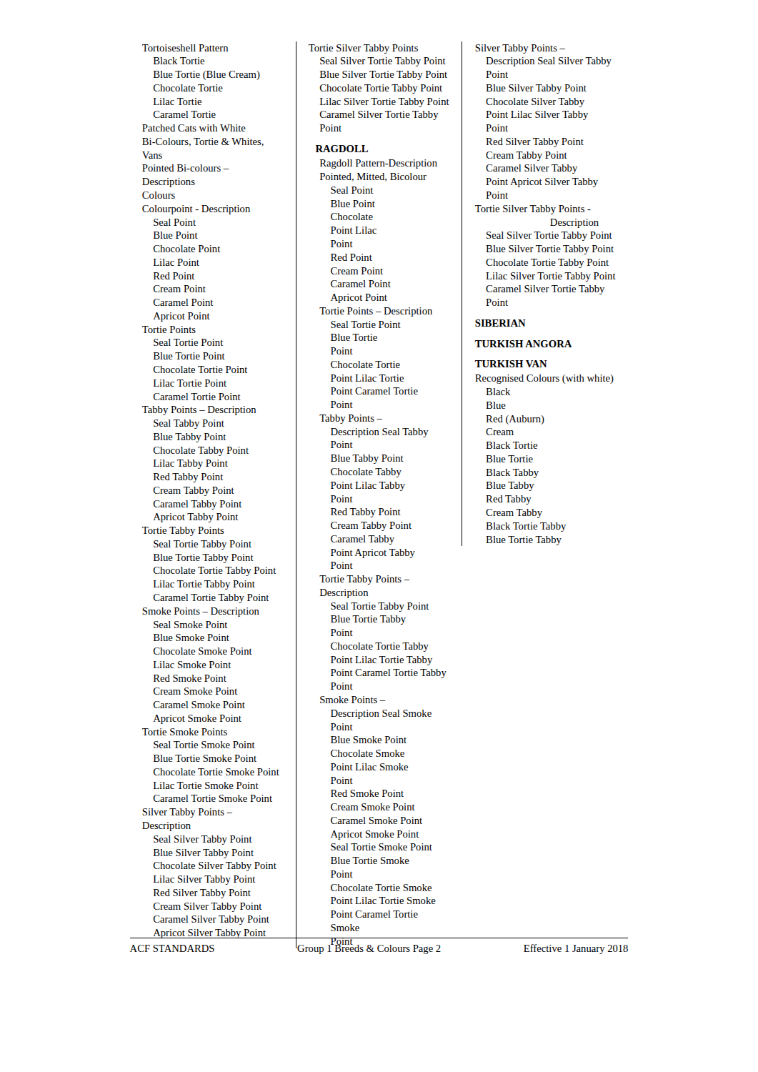Tortoiseshell Pattern
Black Tortie
Blue Tortie (Blue Cream)
Chocolate Tortie
Lilac Tortie
Caramel Tortie
Patched Cats with White
Bi-Colours, Tortie & Whites, Vans
Pointed Bi-colours – Descriptions
Colours
Colourpoint - Description
Seal Point
Blue Point
Chocolate Point
Lilac Point
Red Point
Cream Point
Caramel Point
Apricot Point
Tortie Points
Seal Tortie Point
Blue Tortie Point
Chocolate Tortie Point
Lilac Tortie Point
Caramel Tortie Point
Tabby Points – Description
Seal Tabby Point
Blue Tabby Point
Chocolate Tabby Point
Lilac Tabby Point
Red Tabby Point
Cream Tabby Point
Caramel Tabby Point
Apricot Tabby Point
Tortie Tabby Points
Seal Tortie Tabby Point
Blue Tortie Tabby Point
Chocolate Tortie Tabby Point
Lilac Tortie Tabby Point
Caramel Tortie Tabby Point
Smoke Points – Description
Seal Smoke Point
Blue Smoke Point
Chocolate Smoke Point
Lilac Smoke Point
Red Smoke Point
Cream Smoke Point
Caramel Smoke Point
Apricot Smoke Point
Tortie Smoke Points
Seal Tortie Smoke Point
Blue Tortie Smoke Point
Chocolate Tortie Smoke Point
Lilac Tortie Smoke Point
Caramel Tortie Smoke Point
Silver Tabby Points – Description
Seal Silver Tabby Point
Blue Silver Tabby Point
Chocolate Silver Tabby Point
Lilac Silver Tabby Point
Red Silver Tabby Point
Cream Silver Tabby Point
Caramel Silver Tabby Point
Apricot Silver Tabby Point
Tortie Silver Tabby Points
Seal Silver Tortie Tabby Point
Blue Silver Tortie Tabby Point
Chocolate Tortie Tabby Point
Lilac Silver Tortie Tabby Point
Caramel Silver Tortie Tabby Point
RAGDOLL
Ragdoll Pattern-Description
Pointed, Mitted, Bicolour
Seal Point
Blue Point
Chocolate
Point Lilac
Point
Red Point
Cream Point
Caramel Point
Apricot Point
Tortie Points – Description
Seal Tortie Point
Blue Tortie
Point
Chocolate Tortie
Point Lilac Tortie
Point Caramel Tortie
Point
Tabby Points –
Description Seal Tabby
Point
Blue Tabby Point
Chocolate Tabby
Point Lilac Tabby
Point
Red Tabby Point
Cream Tabby Point
Caramel Tabby
Point Apricot Tabby
Point
Tortie Tabby Points – Description
Seal Tortie Tabby Point
Blue Tortie Tabby
Point
Chocolate Tortie Tabby
Point Lilac Tortie Tabby
Point Caramel Tortie Tabby
Point
Smoke Points –
Description Seal Smoke
Point
Blue Smoke Point
Chocolate Smoke
Point Lilac Smoke
Point
Red Smoke Point
Cream Smoke Point
Caramel Smoke Point
Apricot Smoke Point
Seal Tortie Smoke Point
Blue Tortie Smoke
Point
Chocolate Tortie Smoke
Point Lilac Tortie Smoke
Point Caramel Tortie Smoke
Point
Silver Tabby Points –
Description Seal Silver Tabby
Point
Blue Silver Tabby Point
Chocolate Silver Tabby
Point Lilac Silver Tabby
Point
Red Silver Tabby Point
Cream Tabby Point
Caramel Silver Tabby
Point Apricot Silver Tabby
Point
Tortie Silver Tabby Points -
Description
Seal Silver Tortie Tabby Point
Blue Silver Tortie Tabby Point
Chocolate Tortie Tabby Point
Lilac Silver Tortie Tabby Point
Caramel Silver Tortie Tabby
Point
SIBERIAN
TURKISH ANGORA
TURKISH VAN
Recognised Colours (with white)
Black
Blue
Red (Auburn)
Cream
Black Tortie
Blue Tortie
Black Tabby
Blue Tabby
Red Tabby
Cream Tabby
Black Tortie Tabby
Blue Tortie Tabby
ACF STANDARDS
Group 1 Breeds & Colours Page 2
Effective 1 January 2018